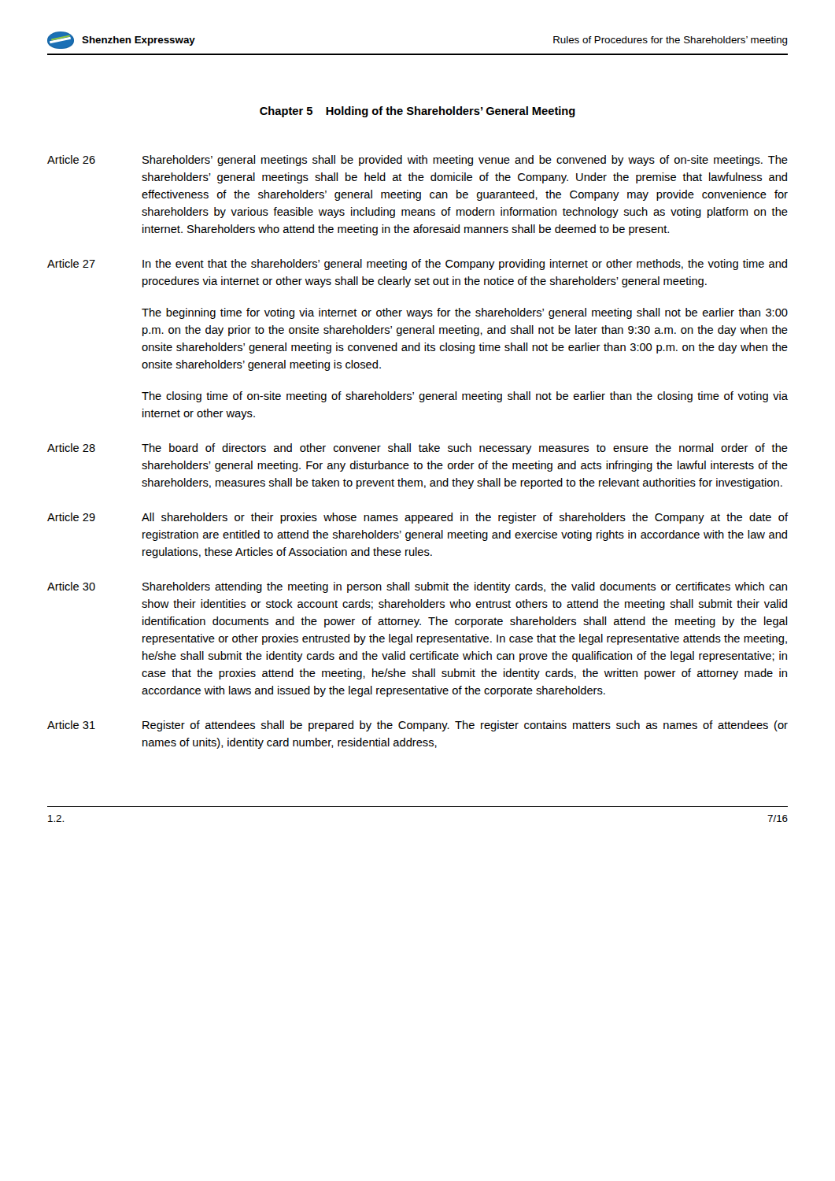Shenzhen Expressway
Rules of Procedures for the Shareholders’ meeting
Chapter 5 Holding of the Shareholders’ General Meeting
Article 26
Shareholders’ general meetings shall be provided with meeting venue and be convened by ways of on-site meetings. The shareholders’ general meetings shall be held at the domicile of the Company. Under the premise that lawfulness and effectiveness of the shareholders’ general meeting can be guaranteed, the Company may provide convenience for shareholders by various feasible ways including means of modern information technology such as voting platform on the internet. Shareholders who attend the meeting in the aforesaid manners shall be deemed to be present.
Article 27
In the event that the shareholders’ general meeting of the Company providing internet or other methods, the voting time and procedures via internet or other ways shall be clearly set out in the notice of the shareholders’ general meeting.
The beginning time for voting via internet or other ways for the shareholders’ general meeting shall not be earlier than 3:00 p.m. on the day prior to the onsite shareholders’ general meeting, and shall not be later than 9:30 a.m. on the day when the onsite shareholders’ general meeting is convened and its closing time shall not be earlier than 3:00 p.m. on the day when the onsite shareholders’ general meeting is closed.
The closing time of on-site meeting of shareholders’ general meeting shall not be earlier than the closing time of voting via internet or other ways.
Article 28
The board of directors and other convener shall take such necessary measures to ensure the normal order of the shareholders’ general meeting. For any disturbance to the order of the meeting and acts infringing the lawful interests of the shareholders, measures shall be taken to prevent them, and they shall be reported to the relevant authorities for investigation.
Article 29
All shareholders or their proxies whose names appeared in the register of shareholders the Company at the date of registration are entitled to attend the shareholders’ general meeting and exercise voting rights in accordance with the law and regulations, these Articles of Association and these rules.
Article 30
Shareholders attending the meeting in person shall submit the identity cards, the valid documents or certificates which can show their identities or stock account cards; shareholders who entrust others to attend the meeting shall submit their valid identification documents and the power of attorney. The corporate shareholders shall attend the meeting by the legal representative or other proxies entrusted by the legal representative. In case that the legal representative attends the meeting, he/she shall submit the identity cards and the valid certificate which can prove the qualification of the legal representative; in case that the proxies attend the meeting, he/she shall submit the identity cards, the written power of attorney made in accordance with laws and issued by the legal representative of the corporate shareholders.
Article 31
Register of attendees shall be prepared by the Company. The register contains matters such as names of attendees (or names of units), identity card number, residential address,
1.2. 7/16